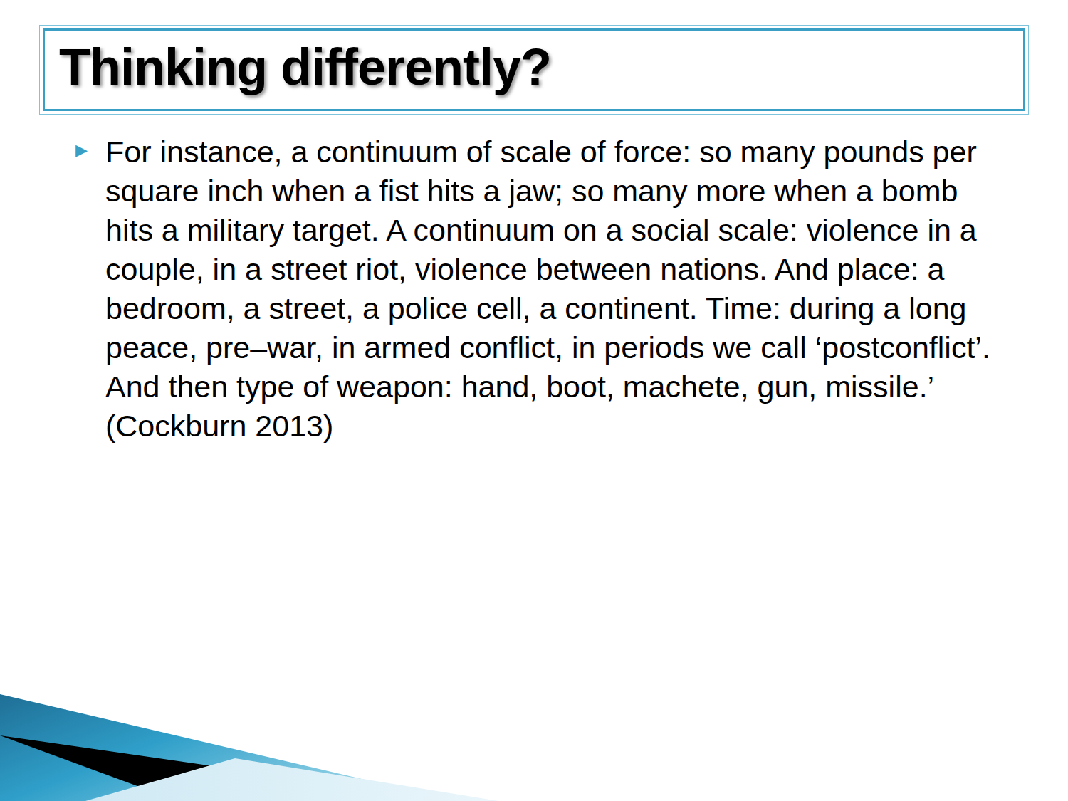Thinking differently?
For instance, a continuum of scale of force: so many pounds per square inch when a fist hits a jaw; so many more when a bomb hits a military target. A continuum on a social scale: violence in a couple, in a street riot, violence between nations. And place: a bedroom, a street, a police cell, a continent. Time: during a long peace, pre–war, in armed conflict, in periods we call ‘postconflict’. And then type of weapon: hand, boot, machete, gun, missile.’ (Cockburn 2013)